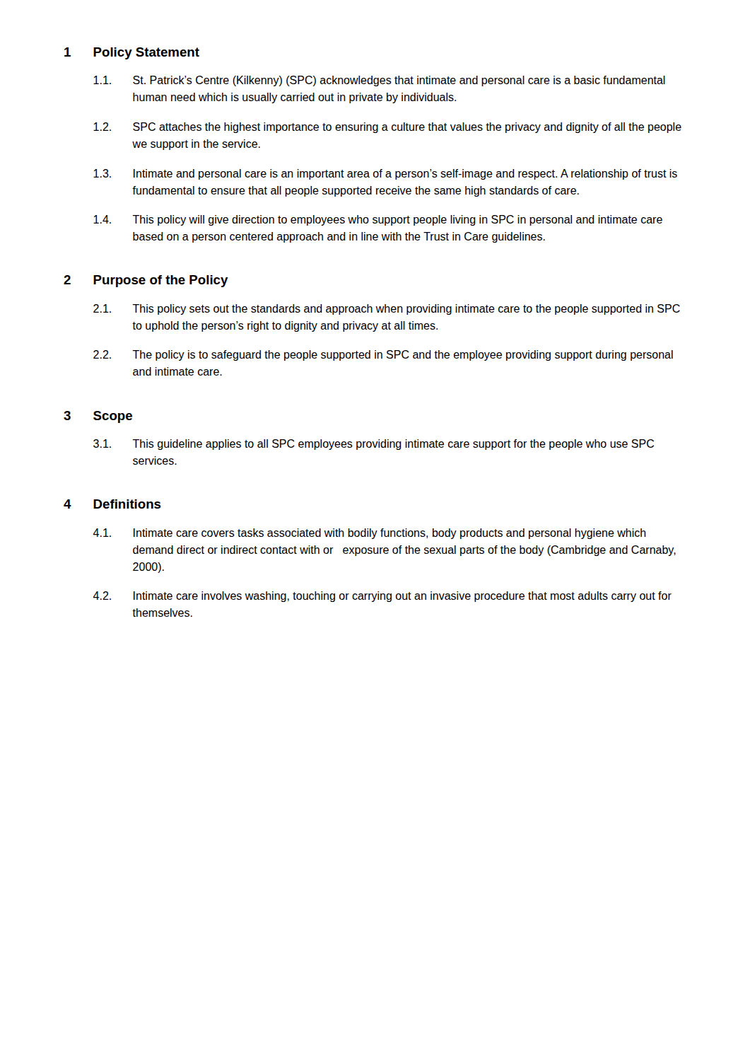1 Policy Statement
1.1. St. Patrick’s Centre (Kilkenny) (SPC) acknowledges that intimate and personal care is a basic fundamental human need which is usually carried out in private by individuals.
1.2. SPC attaches the highest importance to ensuring a culture that values the privacy and dignity of all the people we support in the service.
1.3. Intimate and personal care is an important area of a person’s self-image and respect. A relationship of trust is fundamental to ensure that all people supported receive the same high standards of care.
1.4. This policy will give direction to employees who support people living in SPC in personal and intimate care based on a person centered approach and in line with the Trust in Care guidelines.
2 Purpose of the Policy
2.1. This policy sets out the standards and approach when providing intimate care to the people supported in SPC to uphold the person’s right to dignity and privacy at all times.
2.2. The policy is to safeguard the people supported in SPC and the employee providing support during personal and intimate care.
3 Scope
3.1. This guideline applies to all SPC employees providing intimate care support for the people who use SPC services.
4 Definitions
4.1. Intimate care covers tasks associated with bodily functions, body products and personal hygiene which demand direct or indirect contact with or exposure of the sexual parts of the body (Cambridge and Carnaby, 2000).
4.2. Intimate care involves washing, touching or carrying out an invasive procedure that most adults carry out for themselves.